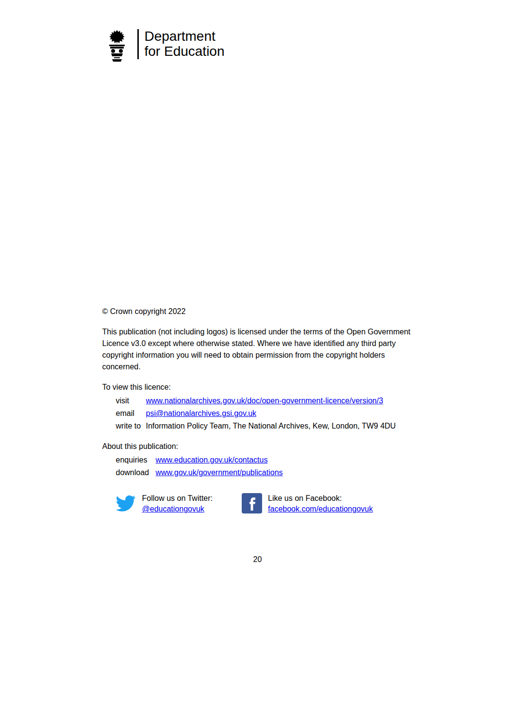Department
for Education
© Crown copyright 2022
This publication (not including logos) is licensed under the terms of the Open Government Licence v3.0 except where otherwise stated. Where we have identified any third party copyright information you will need to obtain permission from the copyright holders concerned.
To view this licence:
visit www.nationalarchives.gov.uk/doc/open-government-licence/version/3
email psi@nationalarchives.gsi.gov.uk
write to Information Policy Team, The National Archives, Kew, London, TW9 4DU
About this publication:
enquiries www.education.gov.uk/contactus
download www.gov.uk/government/publications
Follow us on Twitter:
@educationgovuk
Like us on Facebook:
facebook.com/educationgovuk
20